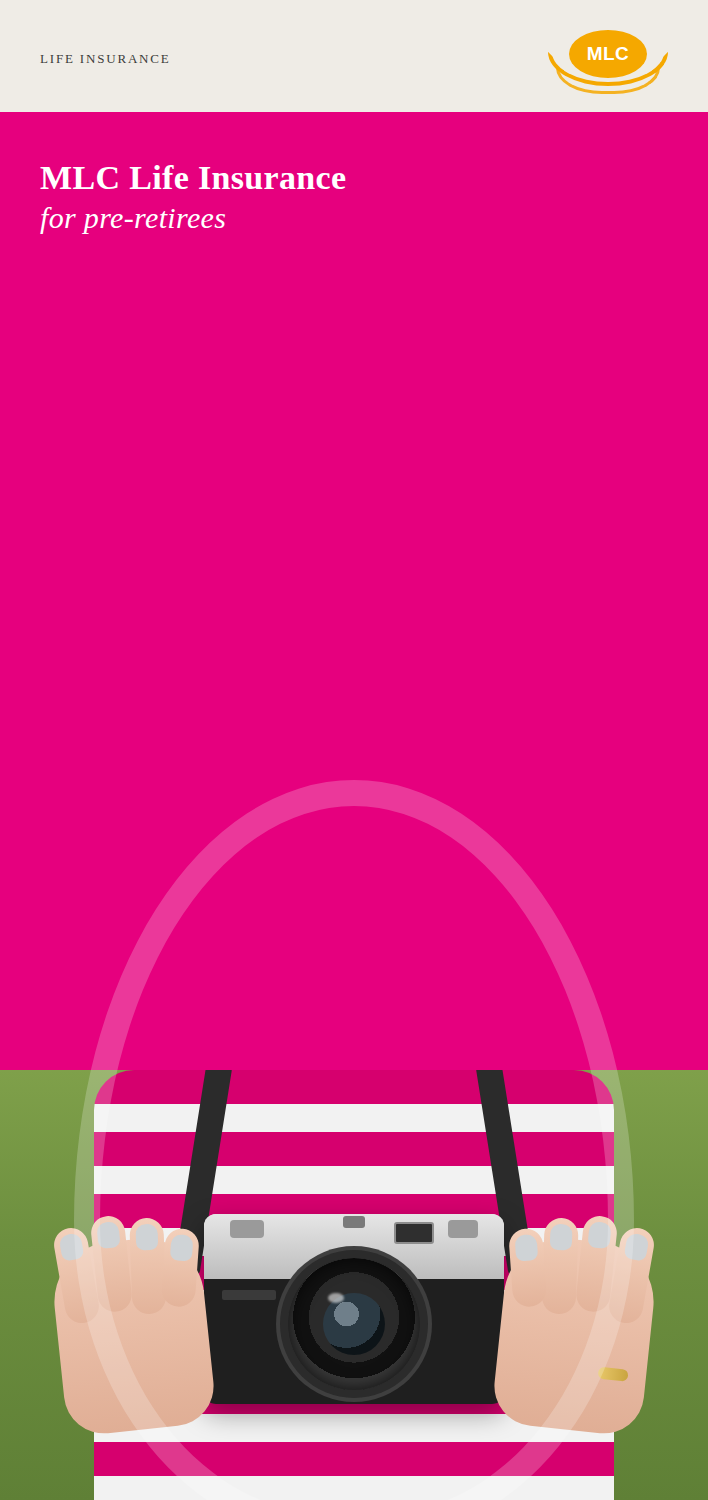Life Insurance
MLC
MLC Life Insurance for pre-retirees